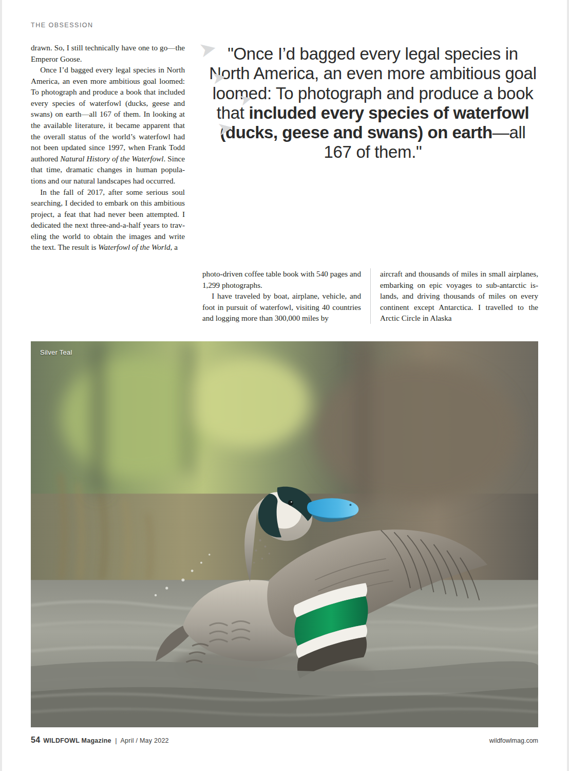The Obsession
drawn. So, I still technically have one to go—the Emperor Goose.
Once I’d bagged every legal species in North America, an even more ambitious goal loomed: To photograph and produce a book that included every species of waterfowl (ducks, geese and swans) on earth—all 167 of them. In looking at the available literature, it became apparent that the overall status of the world’s waterfowl had not been updated since 1997, when Frank Todd authored Natural History of the Waterfowl. Since that time, dramatic changes in human populations and our natural landscapes had occurred.
In the fall of 2017, after some serious soul searching, I decided to embark on this ambitious project, a feat that had never been attempted. I dedicated the next three-and-a-half years to traveling the world to obtain the images and write the text. The result is Waterfowl of the World, a
➤ ➤ ➤ ➤
"Once I’d bagged every legal species in North America, an even more ambitious goal loomed: To photograph and produce a book that included every species of waterfowl (ducks, geese and swans) on earth—all 167 of them."
photo-driven coffee table book with 540 pages and 1,299 photographs.
I have traveled by boat, airplane, vehicle, and foot in pursuit of waterfowl, visiting 40 countries and logging more than 300,000 miles by
aircraft and thousands of miles in small airplanes, embarking on epic voyages to sub-antarctic islands, and driving thousands of miles on every continent except Antarctica. I travelled to the Arctic Circle in Alaska
Silver Teal
54 WILDFOWL Magazine | April / May 2022
wildfowlmag.com